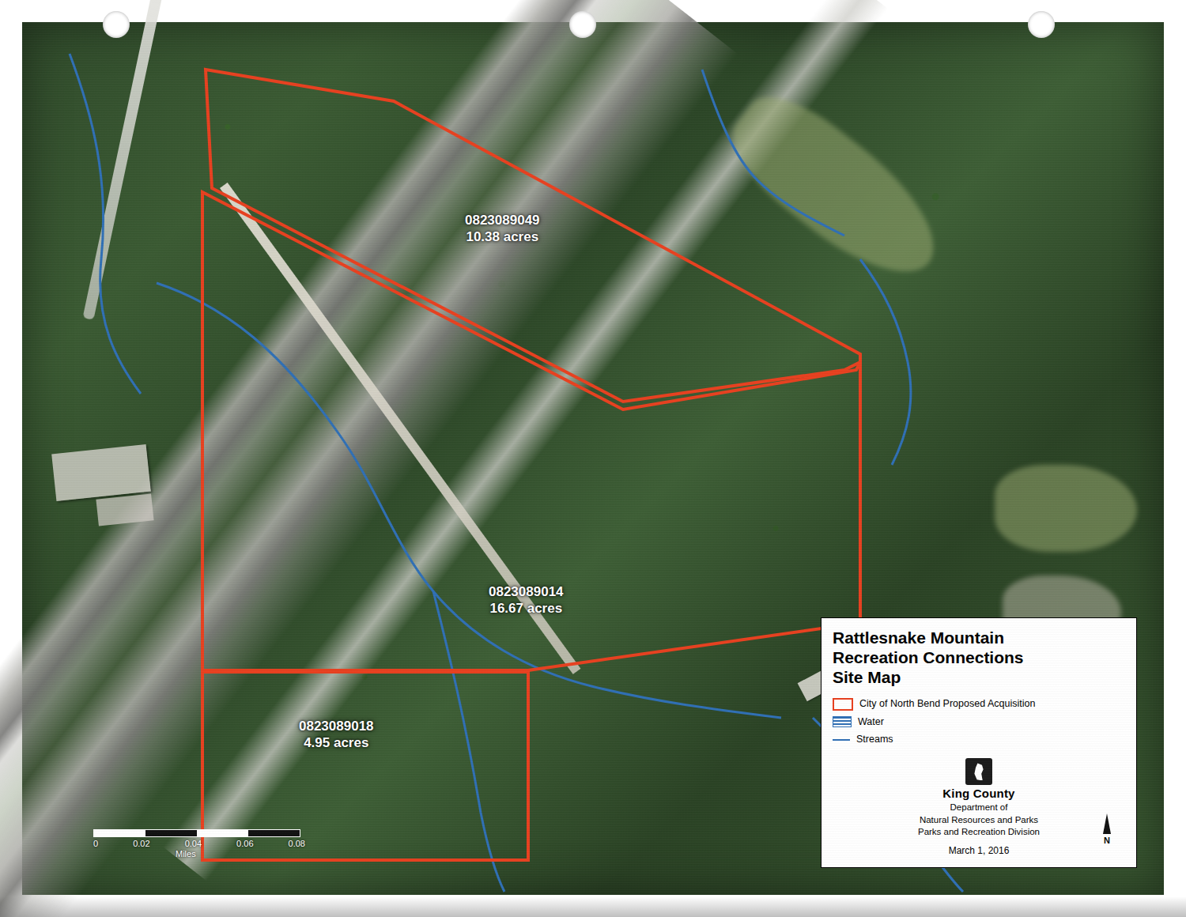0823089049
10.38 acres
0823089014
16.67 acres
0823089018
4.95 acres
00.020.040.060.08
Miles
Rattlesnake Mountain
Recreation Connections
Site Map
City of North Bend Proposed Acquisition
Water
Streams
King County
Department of
Natural Resources and Parks
Parks and Recreation Division
March 1, 2016
N